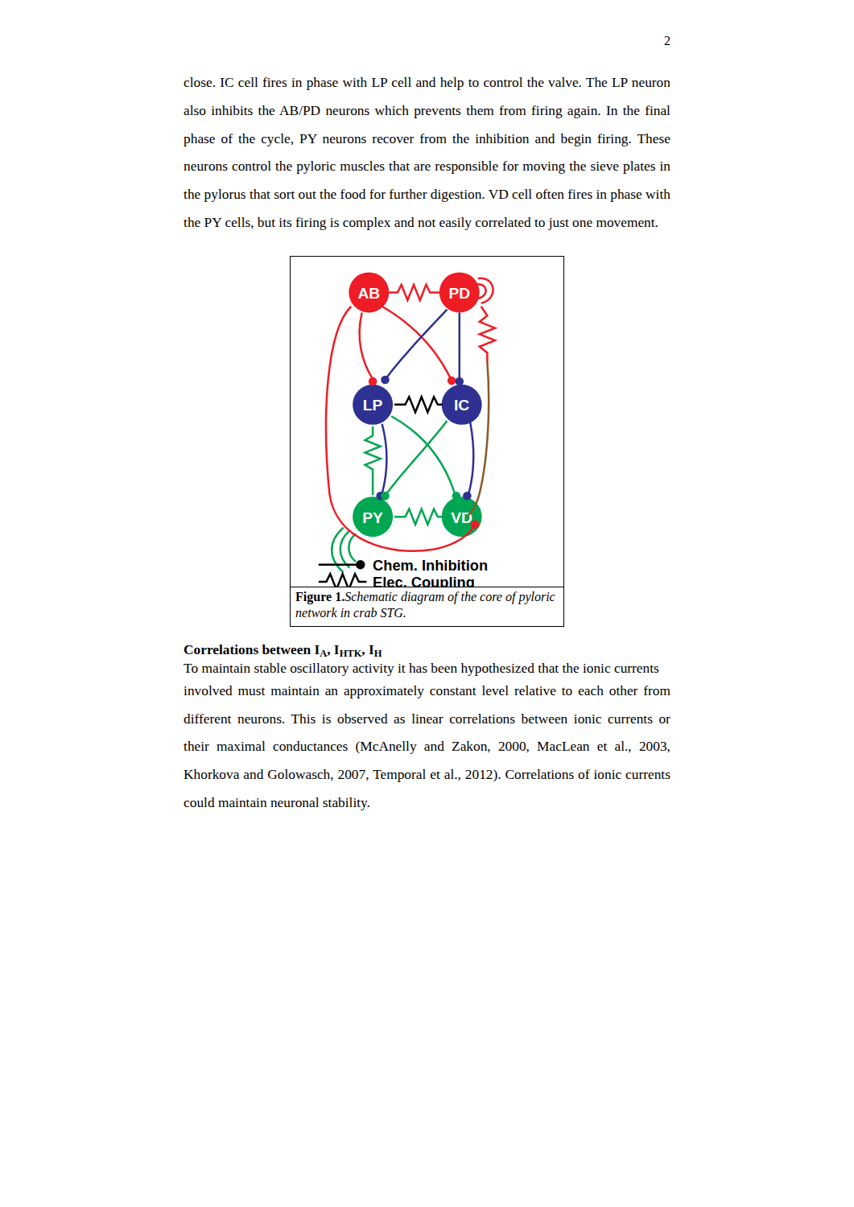2
close. IC cell fires in phase with LP cell and help to control the valve. The LP neuron also inhibits the AB/PD neurons which prevents them from firing again. In the final phase of the cycle, PY neurons recover from the inhibition and begin firing. These neurons control the pyloric muscles that are responsible for moving the sieve plates in the pylorus that sort out the food for further digestion. VD cell often fires in phase with the PY cells, but its firing is complex and not easily correlated to just one movement.
AB PD LP IC PY VD Chem. Inhibition Elec. Coupling
Figure 1. Schematic diagram of the core of pyloric network in crab STG.
Correlations between IA, IHTK, IH
To maintain stable oscillatory activity it has been hypothesized that the ionic currents
involved must maintain an approximately constant level relative to each other from different neurons. This is observed as linear correlations between ionic currents or their maximal conductances (McAnelly and Zakon, 2000, MacLean et al., 2003, Khorkova and Golowasch, 2007, Temporal et al., 2012). Correlations of ionic currents could maintain neuronal stability.